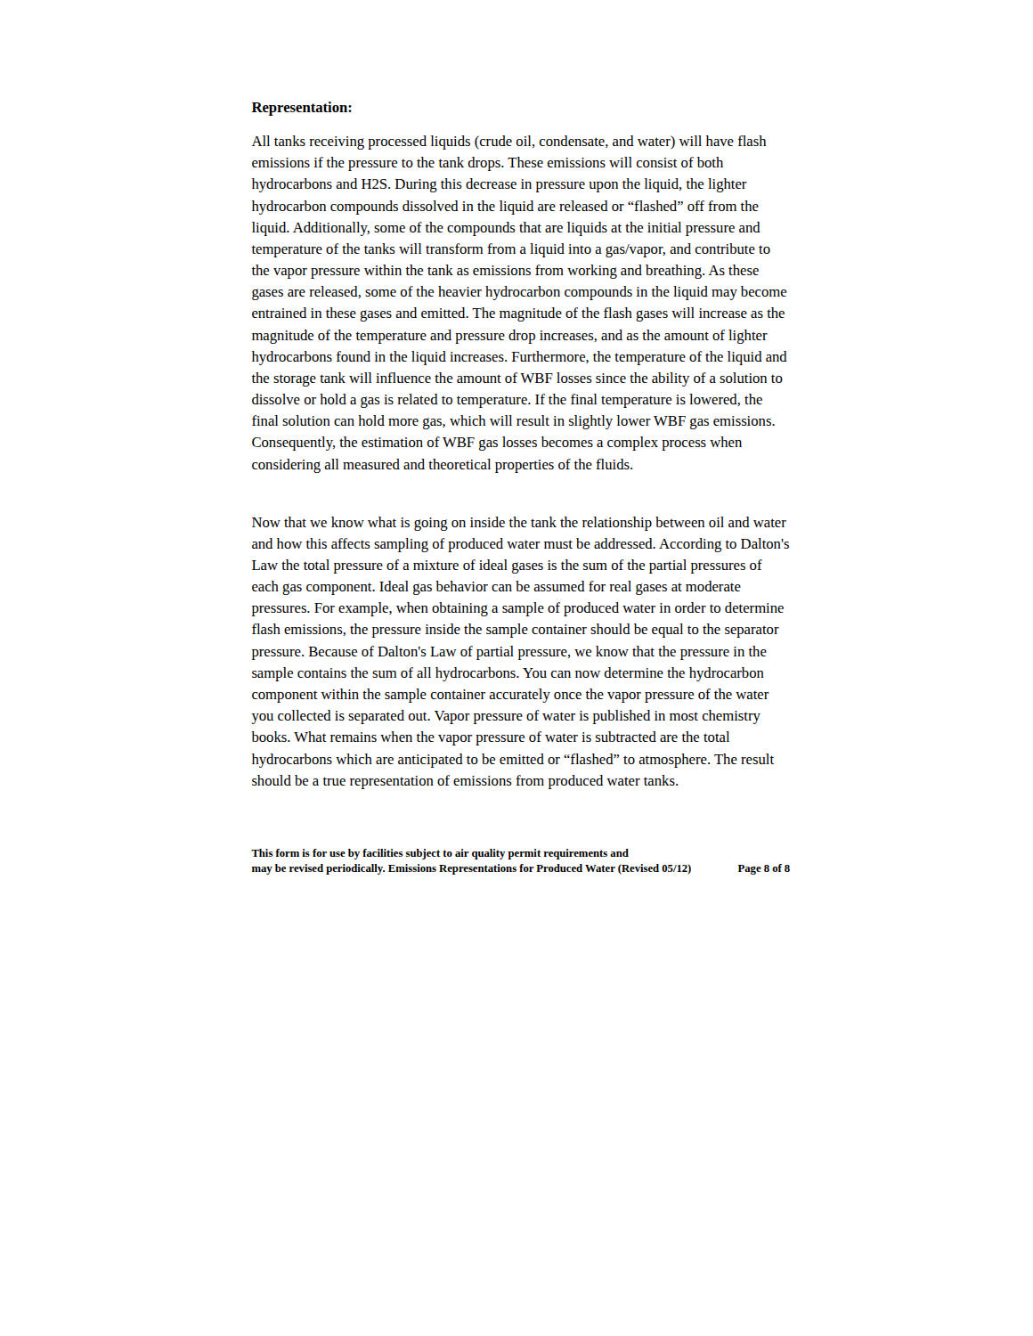Representation:
All tanks receiving processed liquids (crude oil, condensate, and water) will have flash emissions if the pressure to the tank drops. These emissions will consist of both hydrocarbons and H2S. During this decrease in pressure upon the liquid, the lighter hydrocarbon compounds dissolved in the liquid are released or “flashed” off from the liquid. Additionally, some of the compounds that are liquids at the initial pressure and temperature of the tanks will transform from a liquid into a gas/vapor, and contribute to the vapor pressure within the tank as emissions from working and breathing. As these gases are released, some of the heavier hydrocarbon compounds in the liquid may become entrained in these gases and emitted. The magnitude of the flash gases will increase as the magnitude of the temperature and pressure drop increases, and as the amount of lighter hydrocarbons found in the liquid increases. Furthermore, the temperature of the liquid and the storage tank will influence the amount of WBF losses since the ability of a solution to dissolve or hold a gas is related to temperature. If the final temperature is lowered, the final solution can hold more gas, which will result in slightly lower WBF gas emissions. Consequently, the estimation of WBF gas losses becomes a complex process when considering all measured and theoretical properties of the fluids.
Now that we know what is going on inside the tank the relationship between oil and water and how this affects sampling of produced water must be addressed. According to Dalton's Law the total pressure of a mixture of ideal gases is the sum of the partial pressures of each gas component. Ideal gas behavior can be assumed for real gases at moderate pressures. For example, when obtaining a sample of produced water in order to determine flash emissions, the pressure inside the sample container should be equal to the separator pressure. Because of Dalton's Law of partial pressure, we know that the pressure in the sample contains the sum of all hydrocarbons. You can now determine the hydrocarbon component within the sample container accurately once the vapor pressure of the water you collected is separated out. Vapor pressure of water is published in most chemistry books. What remains when the vapor pressure of water is subtracted are the total hydrocarbons which are anticipated to be emitted or “flashed” to atmosphere. The result should be a true representation of emissions from produced water tanks.
This form is for use by facilities subject to air quality permit requirements and
may be revised periodically. Emissions Representations for Produced Water (Revised 05/12) Page 8 of 8